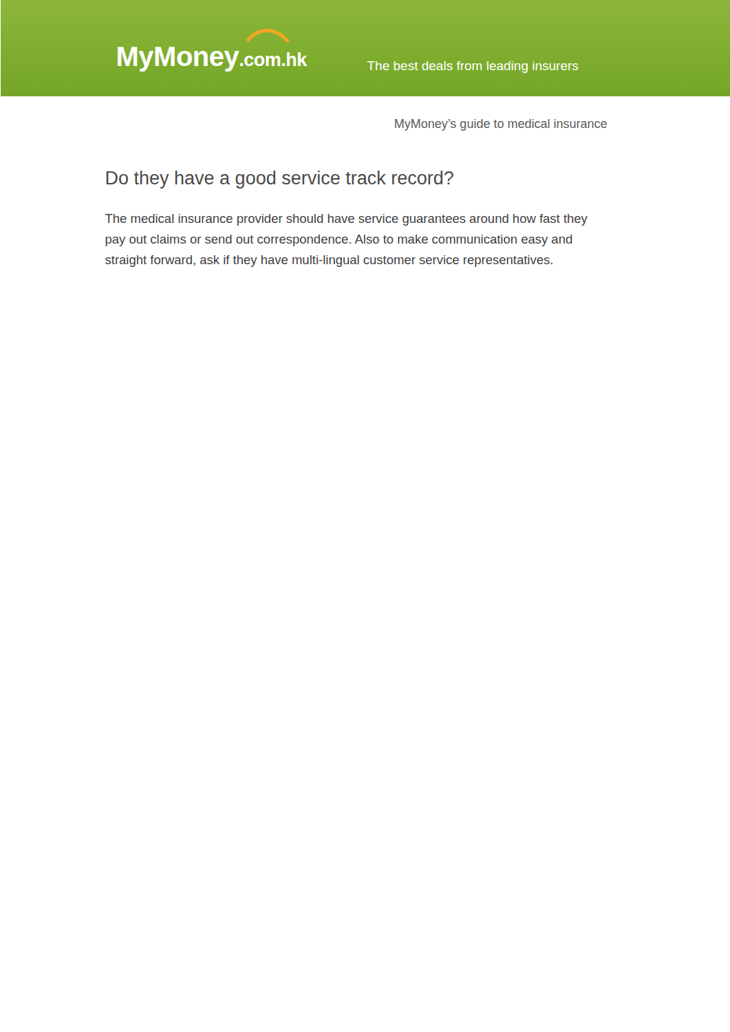MyMoney.com.hk
The best deals from leading insurers
MyMoney’s guide to medical insurance
Do they have a good service track record?
The medical insurance provider should have service guarantees around how fast they pay out claims or send out correspondence. Also to make communication easy and straight forward, ask if they have multi-lingual customer service representatives.